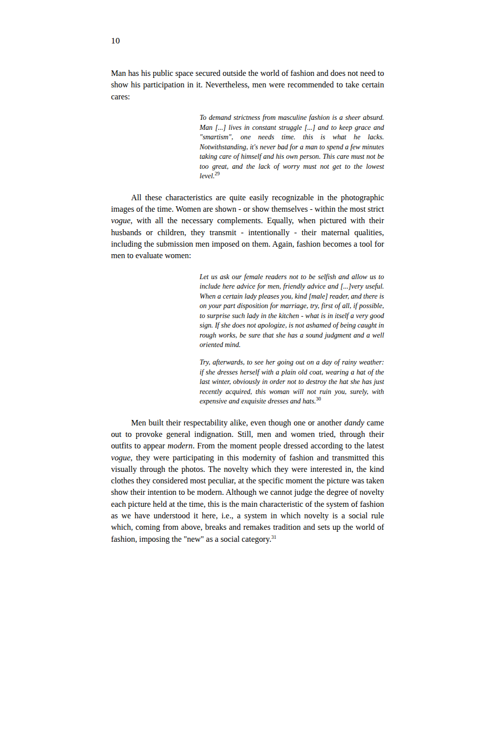10
Man has his public space secured outside the world of fashion and does not need to show his participation in it. Nevertheless, men were recommended to take certain cares:
To demand strictness from masculine fashion is a sheer absurd. Man [...] lives in constant struggle [...] and to keep grace and "smartism", one needs time. this is what he lacks. Notwithstanding, it's never bad for a man to spend a few minutes taking care of himself and his own person. This care must not be too great, and the lack of worry must not get to the lowest level.29
All these characteristics are quite easily recognizable in the photographic images of the time. Women are shown - or show themselves - within the most strict vogue, with all the necessary complements. Equally, when pictured with their husbands or children, they transmit - intentionally - their maternal qualities, including the submission men imposed on them. Again, fashion becomes a tool for men to evaluate women:
Let us ask our female readers not to be selfish and allow us to include here advice for men, friendly advice and [...]very useful. When a certain lady pleases you, kind [male] reader, and there is on your part disposition for marriage, try, first of all, if possible, to surprise such lady in the kitchen - what is in itself a very good sign. If she does not apologize, is not ashamed of being caught in rough works, be sure that she has a sound judgment and a well oriented mind.
Try, afterwards, to see her going out on a day of rainy weather: if she dresses herself with a plain old coat, wearing a hat of the last winter, obviously in order not to destroy the hat she has just recently acquired, this woman will not ruin you, surely, with expensive and exquisite dresses and hats.30
Men built their respectability alike, even though one or another dandy came out to provoke general indignation. Still, men and women tried, through their outfits to appear modern. From the moment people dressed according to the latest vogue, they were participating in this modernity of fashion and transmitted this visually through the photos. The novelty which they were interested in, the kind clothes they considered most peculiar, at the specific moment the picture was taken show their intention to be modern. Although we cannot judge the degree of novelty each picture held at the time, this is the main characteristic of the system of fashion as we have understood it here, i.e., a system in which novelty is a social rule which, coming from above, breaks and remakes tradition and sets up the world of fashion, imposing the "new" as a social category.31